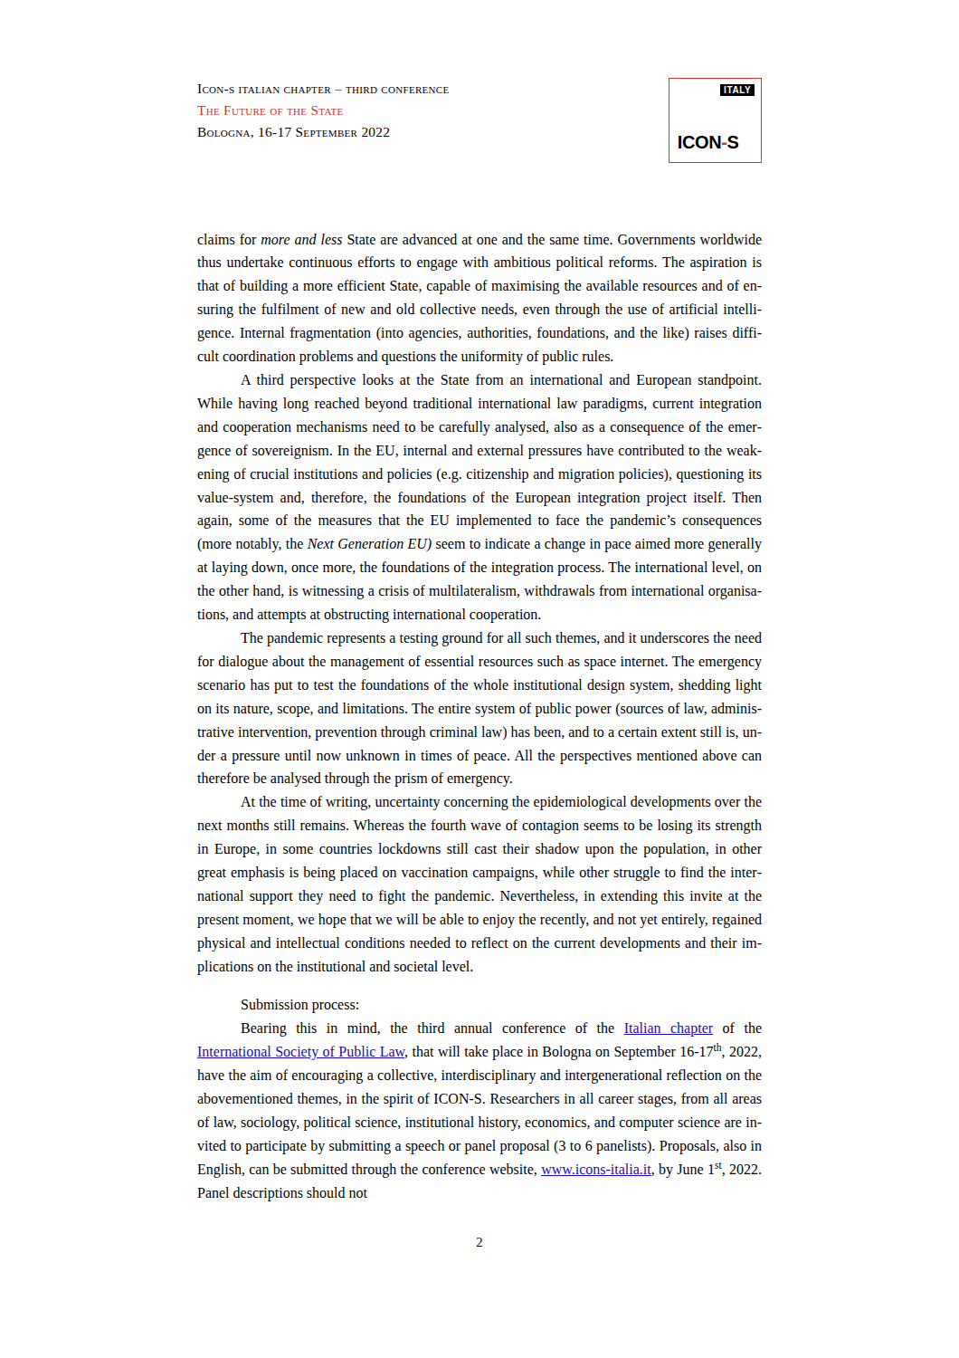ICON-S Italian Chapter – Third Conference
The Future of the State
Bologna, 16-17 September 2022
ITALY ICON-S
claims for more and less State are advanced at one and the same time. Governments worldwide thus undertake continuous efforts to engage with ambitious political reforms. The aspiration is that of building a more efficient State, capable of maximising the available resources and of ensuring the fulfilment of new and old collective needs, even through the use of artificial intelligence. Internal fragmentation (into agencies, authorities, foundations, and the like) raises difficult coordination problems and questions the uniformity of public rules.
A third perspective looks at the State from an international and European standpoint. While having long reached beyond traditional international law paradigms, current integration and cooperation mechanisms need to be carefully analysed, also as a consequence of the emergence of sovereignism. In the EU, internal and external pressures have contributed to the weakening of crucial institutions and policies (e.g. citizenship and migration policies), questioning its value-system and, therefore, the foundations of the European integration project itself. Then again, some of the measures that the EU implemented to face the pandemic’s consequences (more notably, the Next Generation EU) seem to indicate a change in pace aimed more generally at laying down, once more, the foundations of the integration process. The international level, on the other hand, is witnessing a crisis of multilateralism, withdrawals from international organisations, and attempts at obstructing international cooperation.
The pandemic represents a testing ground for all such themes, and it underscores the need for dialogue about the management of essential resources such as space internet. The emergency scenario has put to test the foundations of the whole institutional design system, shedding light on its nature, scope, and limitations. The entire system of public power (sources of law, administrative intervention, prevention through criminal law) has been, and to a certain extent still is, under a pressure until now unknown in times of peace. All the perspectives mentioned above can therefore be analysed through the prism of emergency.
At the time of writing, uncertainty concerning the epidemiological developments over the next months still remains. Whereas the fourth wave of contagion seems to be losing its strength in Europe, in some countries lockdowns still cast their shadow upon the population, in other great emphasis is being placed on vaccination campaigns, while other struggle to find the international support they need to fight the pandemic. Nevertheless, in extending this invite at the present moment, we hope that we will be able to enjoy the recently, and not yet entirely, regained physical and intellectual conditions needed to reflect on the current developments and their implications on the institutional and societal level.
Submission process:
Bearing this in mind, the third annual conference of the Italian chapter of the International Society of Public Law, that will take place in Bologna on September 16-17th, 2022, have the aim of encouraging a collective, interdisciplinary and intergenerational reflection on the abovementioned themes, in the spirit of ICON-S. Researchers in all career stages, from all areas of law, sociology, political science, institutional history, economics, and computer science are invited to participate by submitting a speech or panel proposal (3 to 6 panelists). Proposals, also in English, can be submitted through the conference website, www.icons-italia.it, by June 1st, 2022. Panel descriptions should not
2